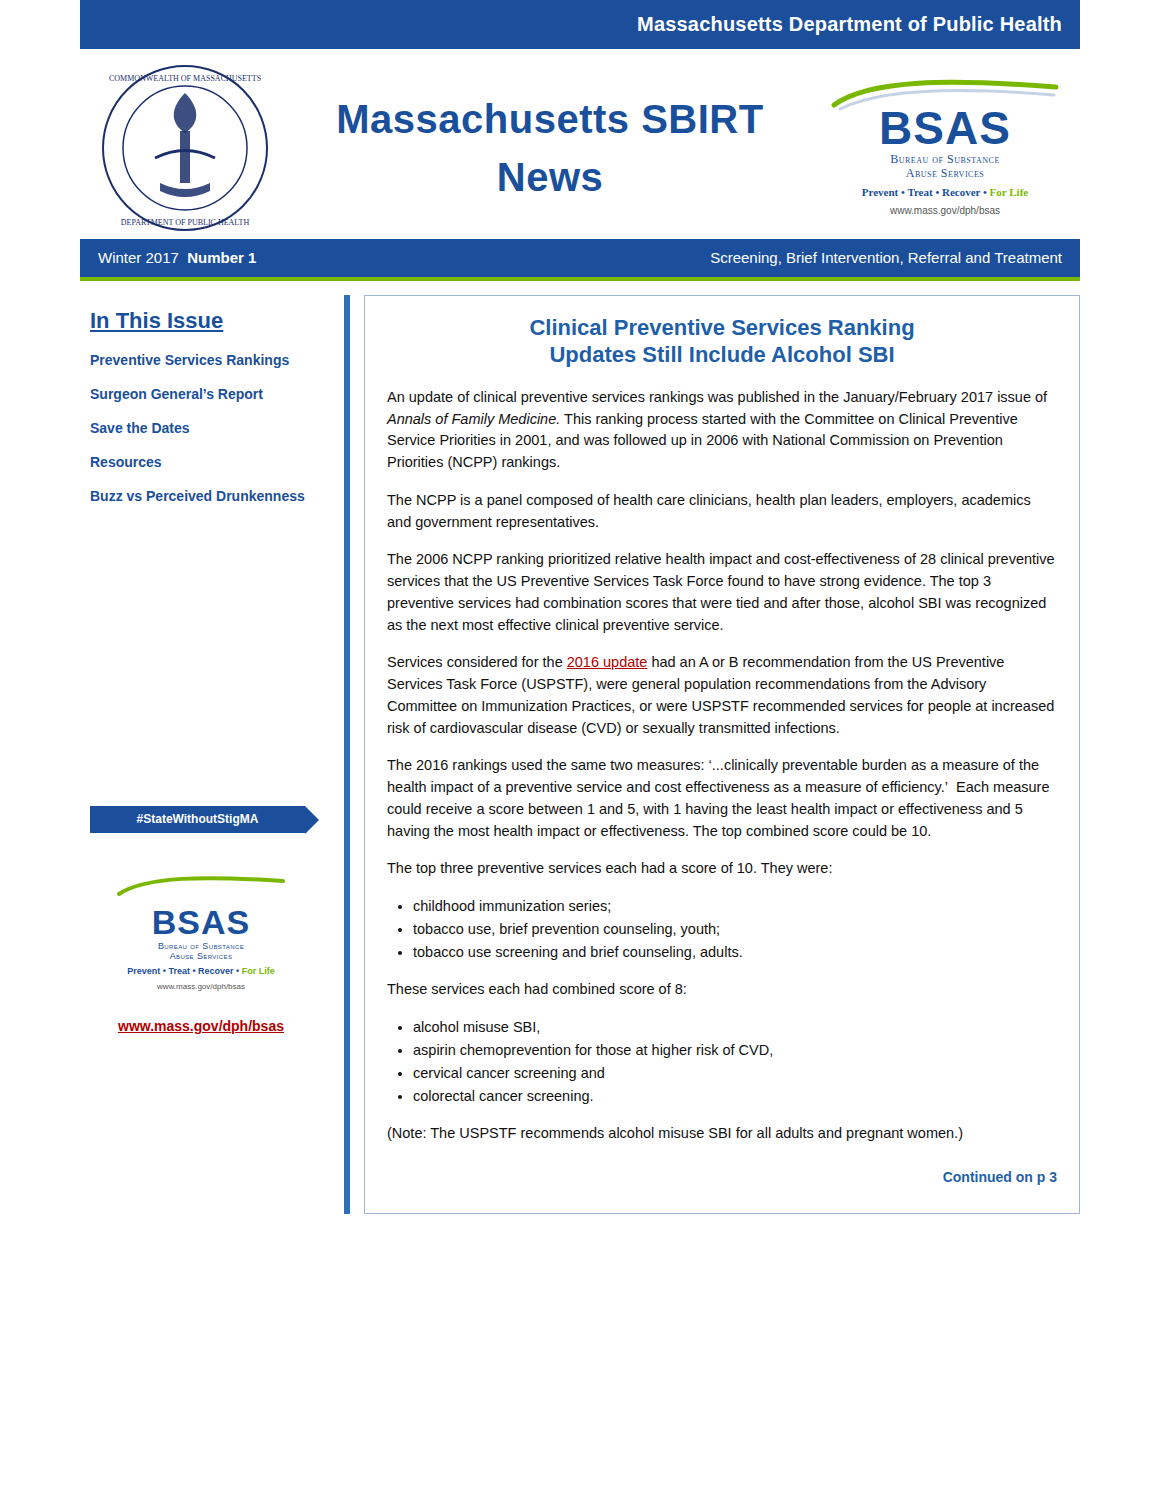Massachusetts Department of Public Health
COMMONWEALTH OF MASSACHUSETTS DEPARTMENT OF PUBLIC HEALTH
Massachusetts SBIRT News
BSAS
Bureau of Substance
Abuse Services
Prevent • Treat • Recover • For Life
www.mass.gov/dph/bsas
Winter 2017 Number 1
Screening, Brief Intervention, Referral and Treatment
In This Issue
Preventive Services Rankings
Surgeon General’s Report
Save the Dates
Resources
Buzz vs Perceived Drunkenness
#StateWithoutStigMA
BSAS
Bureau of Substance
Abuse Services
Prevent • Treat • Recover • For Life
www.mass.gov/dph/bsas
www.mass.gov/dph/bsas
Clinical Preventive Services Ranking
Updates Still Include Alcohol SBI
An update of clinical preventive services rankings was published in the January/February 2017 issue of Annals of Family Medicine. This ranking process started with the Committee on Clinical Preventive Service Priorities in 2001, and was followed up in 2006 with National Commission on Prevention Priorities (NCPP) rankings.
The NCPP is a panel composed of health care clinicians, health plan leaders, employers, academics and government representatives.
The 2006 NCPP ranking prioritized relative health impact and cost-effectiveness of 28 clinical preventive services that the US Preventive Services Task Force found to have strong evidence. The top 3 preventive services had combination scores that were tied and after those, alcohol SBI was recognized as the next most effective clinical preventive service.
Services considered for the 2016 update had an A or B recommendation from the US Preventive Services Task Force (USPSTF), were general population recommendations from the Advisory Committee on Immunization Practices, or were USPSTF recommended services for people at increased risk of cardiovascular disease (CVD) or sexually transmitted infections.
The 2016 rankings used the same two measures: ‘...clinically preventable burden as a measure of the health impact of a preventive service and cost effectiveness as a measure of efficiency.’ Each measure could receive a score between 1 and 5, with 1 having the least health impact or effectiveness and 5 having the most health impact or effectiveness. The top combined score could be 10.
The top three preventive services each had a score of 10. They were:
childhood immunization series;
tobacco use, brief prevention counseling, youth;
tobacco use screening and brief counseling, adults.
These services each had combined score of 8:
alcohol misuse SBI,
aspirin chemoprevention for those at higher risk of CVD,
cervical cancer screening and
colorectal cancer screening.
(Note: The USPSTF recommends alcohol misuse SBI for all adults and pregnant women.)
Continued on p 3